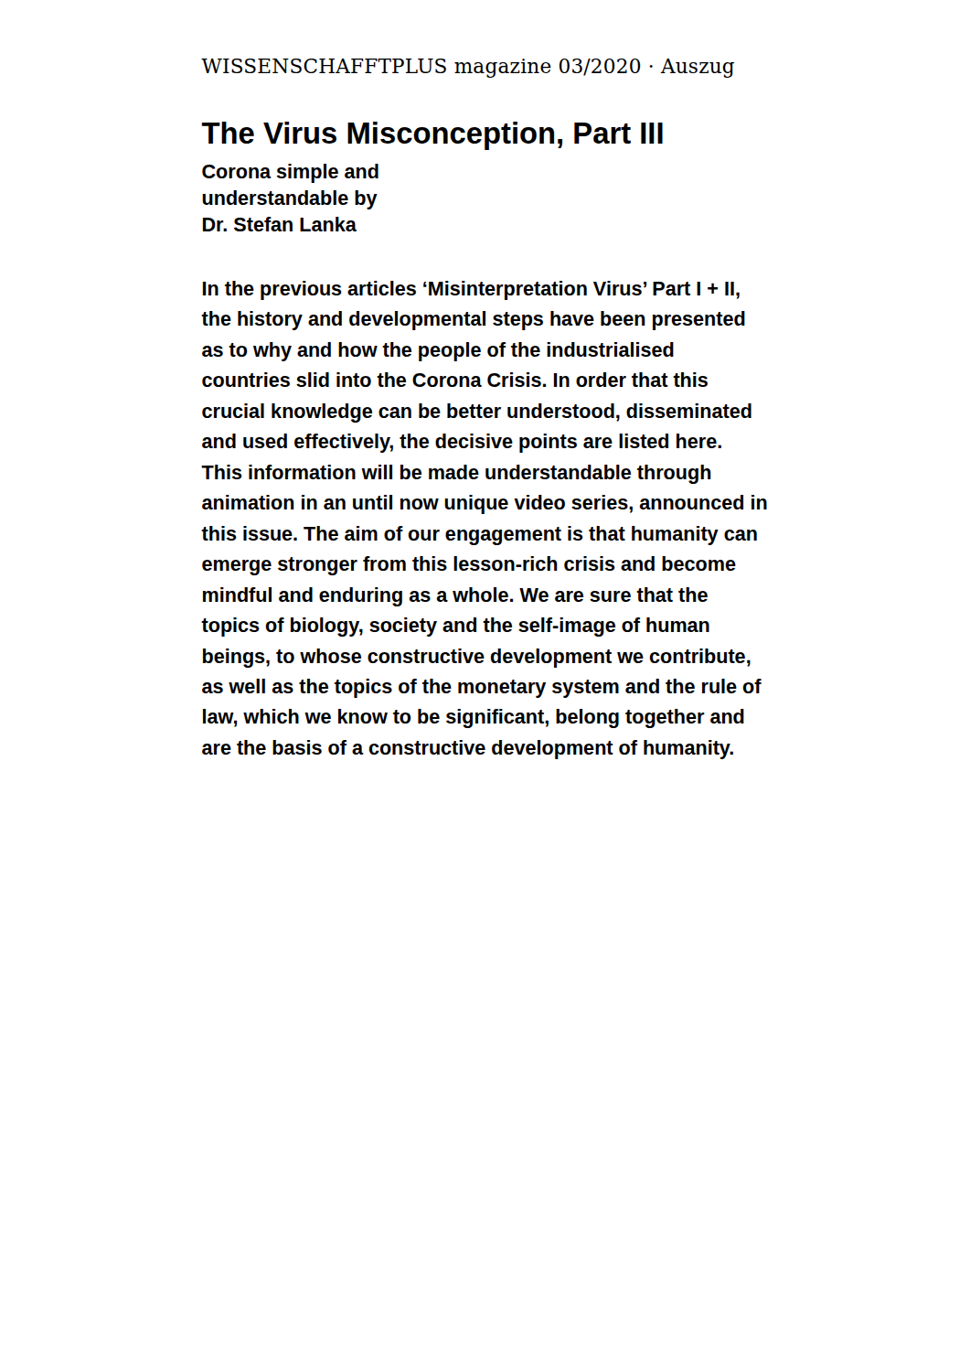WISSENSCHAFFTPLUS magazine 03/2020 · Auszug
The Virus Misconception, Part III
Corona simple and
understandable by Dr. Stefan Lanka
In the previous articles ‘Misinterpretation Virus’ Part I + II, the history and developmental steps have been presented as to why and how the people of the industrialised countries slid into the Corona Crisis. In order that this crucial knowledge can be better understood, disseminated and used effectively, the decisive points are listed here. This information will be made understandable through animation in an until now unique video series, announced in this issue. The aim of our engagement is that humanity can emerge stronger from this lesson-rich crisis and become mindful and enduring as a whole. We are sure that the topics of biology, society and the self-image of human beings, to whose constructive development we contribute, as well as the topics of the monetary system and the rule of law, which we know to be significant, belong together and are the basis of a constructive development of humanity.